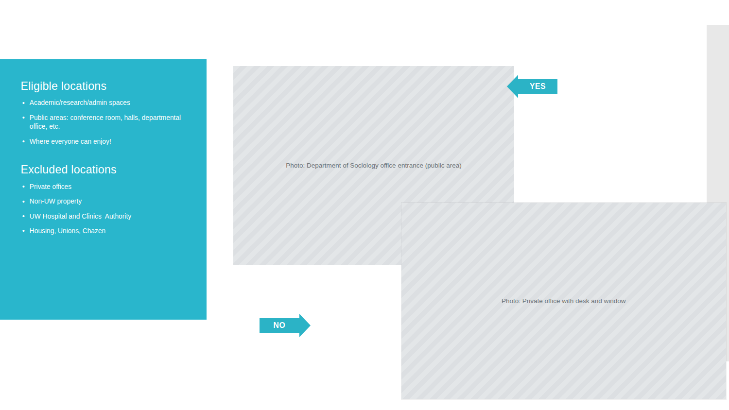Eligible locations
Academic/research/admin spaces
Public areas: conference room, halls, departmental office, etc.
Where everyone can enjoy!
Excluded locations
Private offices
Non-UW property
UW Hospital and Clinics Authority
Housing, Unions, Chazen
Photo: Department of Sociology office entrance (public area)
Photo: Private office with desk and window
YES
NO